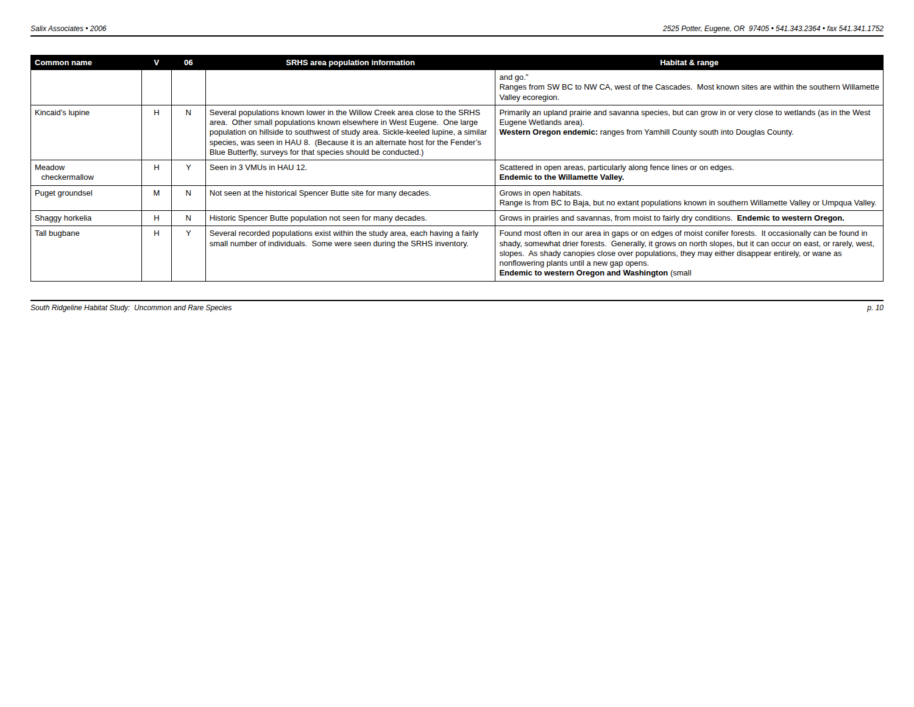Salix Associates • 2006
2525 Potter, Eugene, OR 97405 • 541.343.2364 • fax 541.341.1752
| Common name | V | 06 | SRHS area population information | Habitat & range |
| --- | --- | --- | --- | --- |
| | | | | and go.” Ranges from SW BC to NW CA, west of the Cascades. Most known sites are within the southern Willamette Valley ecoregion. |
| Kincaid’s lupine | H | N | Several populations known lower in the Willow Creek area close to the SRHS area. Other small populations known elsewhere in West Eugene. One large population on hillside to southwest of study area. Sickle-keeled lupine, a similar species, was seen in HAU 8. (Because it is an alternate host for the Fender’s Blue Butterfly, surveys for that species should be conducted.) | Primarily an upland prairie and savanna species, but can grow in or very close to wetlands (as in the West Eugene Wetlands area). Western Oregon endemic: ranges from Yamhill County south into Douglas County. |
| Meadow checkermallow | H | Y | Seen in 3 VMUs in HAU 12. | Scattered in open areas, particularly along fence lines or on edges. Endemic to the Willamette Valley. |
| Puget groundsel | M | N | Not seen at the historical Spencer Butte site for many decades. | Grows in open habitats. Range is from BC to Baja, but no extant populations known in southern Willamette Valley or Umpqua Valley. |
| Shaggy horkelia | H | N | Historic Spencer Butte population not seen for many decades. | Grows in prairies and savannas, from moist to fairly dry conditions. Endemic to western Oregon. |
| Tall bugbane | H | Y | Several recorded populations exist within the study area, each having a fairly small number of individuals. Some were seen during the SRHS inventory. | Found most often in our area in gaps or on edges of moist conifer forests. It occasionally can be found in shady, somewhat drier forests. Generally, it grows on north slopes, but it can occur on east, or rarely, west, slopes. As shady canopies close over populations, they may either disappear entirely, or wane as nonflowering plants until a new gap opens. Endemic to western Oregon and Washington (small |
South Ridgeline Habitat Study: Uncommon and Rare Species
p. 10